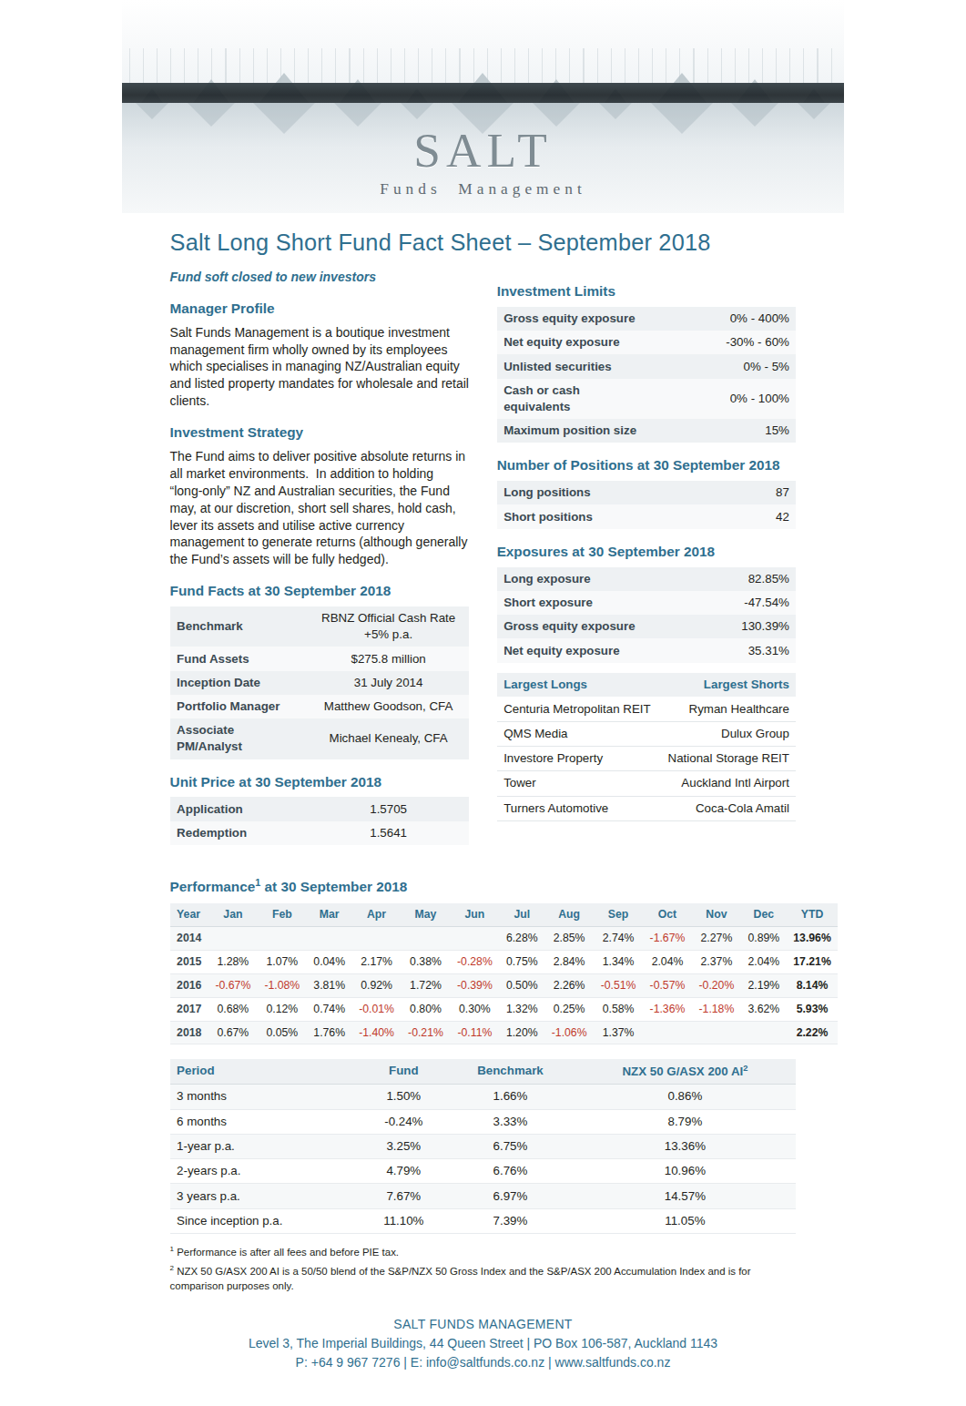SALT
Funds Management
Salt Long Short Fund Fact Sheet – September 2018
Fund soft closed to new investors
Manager Profile
Salt Funds Management is a boutique investment management firm wholly owned by its employees which specialises in managing NZ/Australian equity and listed property mandates for wholesale and retail clients.
Investment Strategy
The Fund aims to deliver positive absolute returns in all market environments. In addition to holding “long-only” NZ and Australian securities, the Fund may, at our discretion, short sell shares, hold cash, lever its assets and utilise active currency management to generate returns (although generally the Fund’s assets will be fully hedged).
Fund Facts at 30 September 2018
| Benchmark | RBNZ Official Cash Rate +5% p.a. |
| Fund Assets | $275.8 million |
| Inception Date | 31 July 2014 |
| Portfolio Manager | Matthew Goodson, CFA |
| Associate PM/Analyst | Michael Kenealy, CFA |
Unit Price at 30 September 2018
| Application | 1.5705 |
| Redemption | 1.5641 |
Investment Limits
| Gross equity exposure | 0% - 400% |
| Net equity exposure | -30% - 60% |
| Unlisted securities | 0% - 5% |
| Cash or cash equivalents | 0% - 100% |
| Maximum position size | 15% |
Number of Positions at 30 September 2018
| Long positions | 87 |
| Short positions | 42 |
Exposures at 30 September 2018
| Long exposure | 82.85% |
| Short exposure | -47.54% |
| Gross equity exposure | 130.39% |
| Net equity exposure | 35.31% |
| Largest Longs | Largest Shorts |
| --- | --- |
| Centuria Metropolitan REIT | Ryman Healthcare |
| QMS Media | Dulux Group |
| Investore Property | National Storage REIT |
| Tower | Auckland Intl Airport |
| Turners Automotive | Coca-Cola Amatil |
Performance1 at 30 September 2018
| Year | Jan | Feb | Mar | Apr | May | Jun | Jul | Aug | Sep | Oct | Nov | Dec | YTD |
| --- | --- | --- | --- | --- | --- | --- | --- | --- | --- | --- | --- | --- | --- |
| 2014 | | | | | | | 6.28% | 2.85% | 2.74% | -1.67% | 2.27% | 0.89% | 13.96% |
| 2015 | 1.28% | 1.07% | 0.04% | 2.17% | 0.38% | -0.28% | 0.75% | 2.84% | 1.34% | 2.04% | 2.37% | 2.04% | 17.21% |
| 2016 | -0.67% | -1.08% | 3.81% | 0.92% | 1.72% | -0.39% | 0.50% | 2.26% | -0.51% | -0.57% | -0.20% | 2.19% | 8.14% |
| 2017 | 0.68% | 0.12% | 0.74% | -0.01% | 0.80% | 0.30% | 1.32% | 0.25% | 0.58% | -1.36% | -1.18% | 3.62% | 5.93% |
| 2018 | 0.67% | 0.05% | 1.76% | -1.40% | -0.21% | -0.11% | 1.20% | -1.06% | 1.37% | | | | 2.22% |
| Period | Fund | Benchmark | NZX 50 G/ASX 200 AI 2 |
| --- | --- | --- | --- |
| 3 months | 1.50% | 1.66% | 0.86% |
| 6 months | -0.24% | 3.33% | 8.79% |
| 1-year p.a. | 3.25% | 6.75% | 13.36% |
| 2-years p.a. | 4.79% | 6.76% | 10.96% |
| 3 years p.a. | 7.67% | 6.97% | 14.57% |
| Since inception p.a. | 11.10% | 7.39% | 11.05% |
1 Performance is after all fees and before PIE tax.
2 NZX 50 G/ASX 200 AI is a 50/50 blend of the S&P/NZX 50 Gross Index and the S&P/ASX 200 Accumulation Index and is for comparison purposes only.
SALT FUNDS MANAGEMENT
Level 3, The Imperial Buildings, 44 Queen Street | PO Box 106-587, Auckland 1143
P: +64 9 967 7276 | E: info@saltfunds.co.nz | www.saltfunds.co.nz